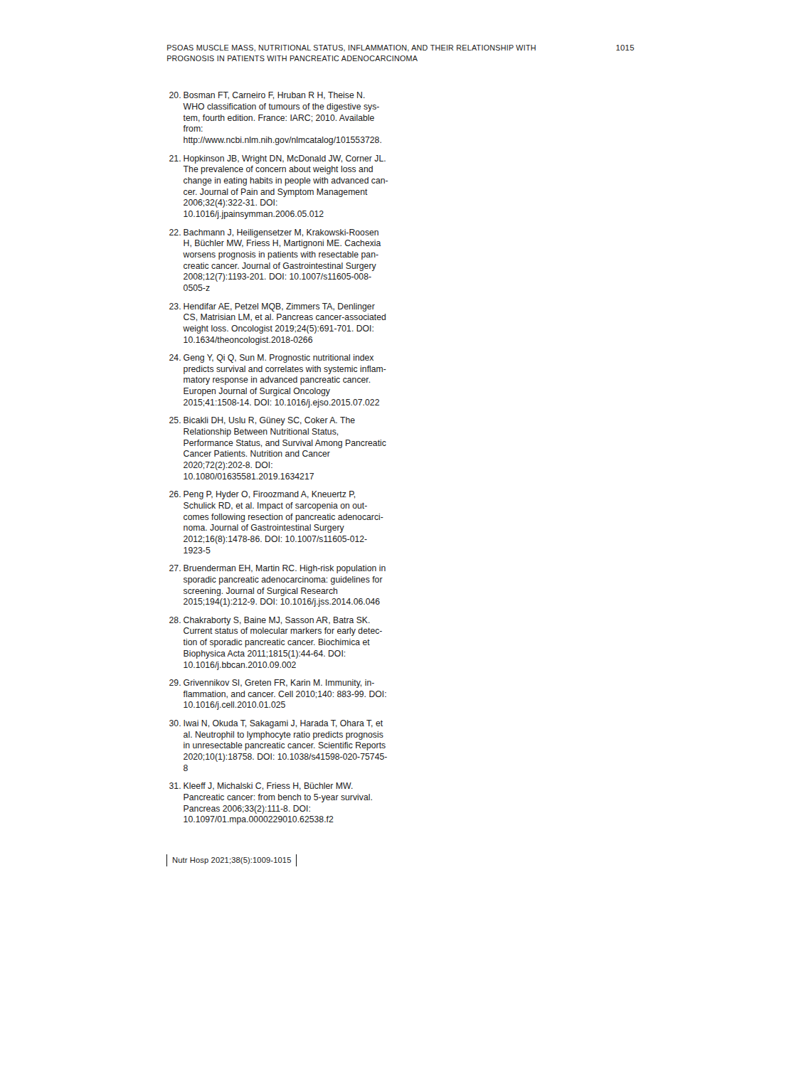Psoas muscle mass, nutritional status, inflammation, and their relationship with prognosis in patients with pancreatic adenocarcinoma
1015
Bosman FT, Carneiro F, Hruban R H, Theise N. WHO classification of tumours of the digestive system, fourth edition. France: IARC; 2010. Available from: http://www.ncbi.nlm.nih.gov/nlmcatalog/101553728.
Hopkinson JB, Wright DN, McDonald JW, Corner JL. The prevalence of concern about weight loss and change in eating habits in people with advanced cancer. Journal of Pain and Symptom Management 2006;32(4):322-31. DOI: 10.1016/j.jpainsymman.2006.05.012
Bachmann J, Heiligensetzer M, Krakowski-Roosen H, Büchler MW, Friess H, Martignoni ME. Cachexia worsens prognosis in patients with resectable pancreatic cancer. Journal of Gastrointestinal Surgery 2008;12(7):1193-201. DOI: 10.1007/s11605-008-0505-z
Hendifar AE, Petzel MQB, Zimmers TA, Denlinger CS, Matrisian LM, et al. Pancreas cancer-associated weight loss. Oncologist 2019;24(5):691-701. DOI: 10.1634/theoncologist.2018-0266
Geng Y, Qi Q, Sun M. Prognostic nutritional index predicts survival and correlates with systemic inflammatory response in advanced pancreatic cancer. Europen Journal of Surgical Oncology 2015;41:1508-14. DOI: 10.1016/j.ejso.2015.07.022
Bicakli DH, Uslu R, Güney SC, Coker A. The Relationship Between Nutritional Status, Performance Status, and Survival Among Pancreatic Cancer Patients. Nutrition and Cancer 2020;72(2):202-8. DOI: 10.1080/01635581.2019.1634217
Peng P, Hyder O, Firoozmand A, Kneuertz P, Schulick RD, et al. Impact of sarcopenia on outcomes following resection of pancreatic adenocarcinoma. Journal of Gastrointestinal Surgery 2012;16(8):1478-86. DOI: 10.1007/s11605-012-1923-5
Bruenderman EH, Martin RC. High-risk population in sporadic pancreatic adenocarcinoma: guidelines for screening. Journal of Surgical Research 2015;194(1):212-9. DOI: 10.1016/j.jss.2014.06.046
Chakraborty S, Baine MJ, Sasson AR, Batra SK. Current status of molecular markers for early detection of sporadic pancreatic cancer. Biochimica et Biophysica Acta 2011;1815(1):44-64. DOI: 10.1016/j.bbcan.2010.09.002
Grivennikov SI, Greten FR, Karin M. Immunity, inflammation, and cancer. Cell 2010;140: 883-99. DOI: 10.1016/j.cell.2010.01.025
Iwai N, Okuda T, Sakagami J, Harada T, Ohara T, et al. Neutrophil to lymphocyte ratio predicts prognosis in unresectable pancreatic cancer. Scientific Reports 2020;10(1):18758. DOI: 10.1038/s41598-020-75745-8
Kleeff J, Michalski C, Friess H, Büchler MW. Pancreatic cancer: from bench to 5-year survival. Pancreas 2006;33(2):111-8. DOI: 10.1097/01.mpa.0000229010.62538.f2
Nutr Hosp 2021;38(5):1009-1015